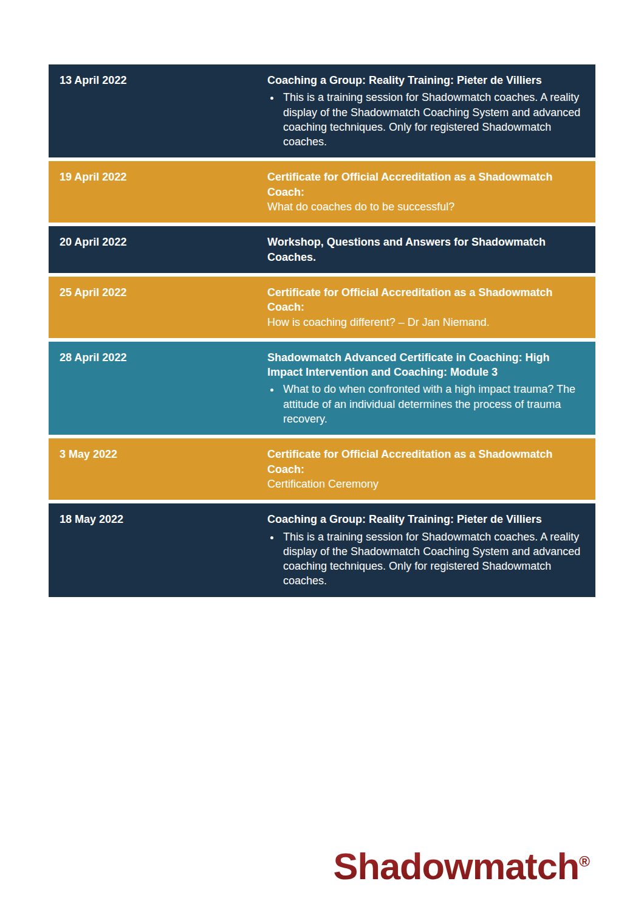| 13 April 2022 | Coaching a Group: Reality Training: Pieter de Villiers This is a training session for Shadowmatch coaches. A reality display of the Shadowmatch Coaching System and advanced coaching techniques. Only for registered Shadowmatch coaches. |
| 19 April 2022 | Certificate for Official Accreditation as a Shadowmatch Coach: What do coaches do to be successful? |
| 20 April 2022 | Workshop, Questions and Answers for Shadowmatch Coaches. |
| 25 April 2022 | Certificate for Official Accreditation as a Shadowmatch Coach: How is coaching different? – Dr Jan Niemand. |
| 28 April 2022 | Shadowmatch Advanced Certificate in Coaching: High Impact Intervention and Coaching: Module 3 What to do when confronted with a high impact trauma? The attitude of an individual determines the process of trauma recovery. |
| 3 May 2022 | Certificate for Official Accreditation as a Shadowmatch Coach: Certification Ceremony |
| 18 May 2022 | Coaching a Group: Reality Training: Pieter de Villiers This is a training session for Shadowmatch coaches. A reality display of the Shadowmatch Coaching System and advanced coaching techniques. Only for registered Shadowmatch coaches. |
Shadow match®